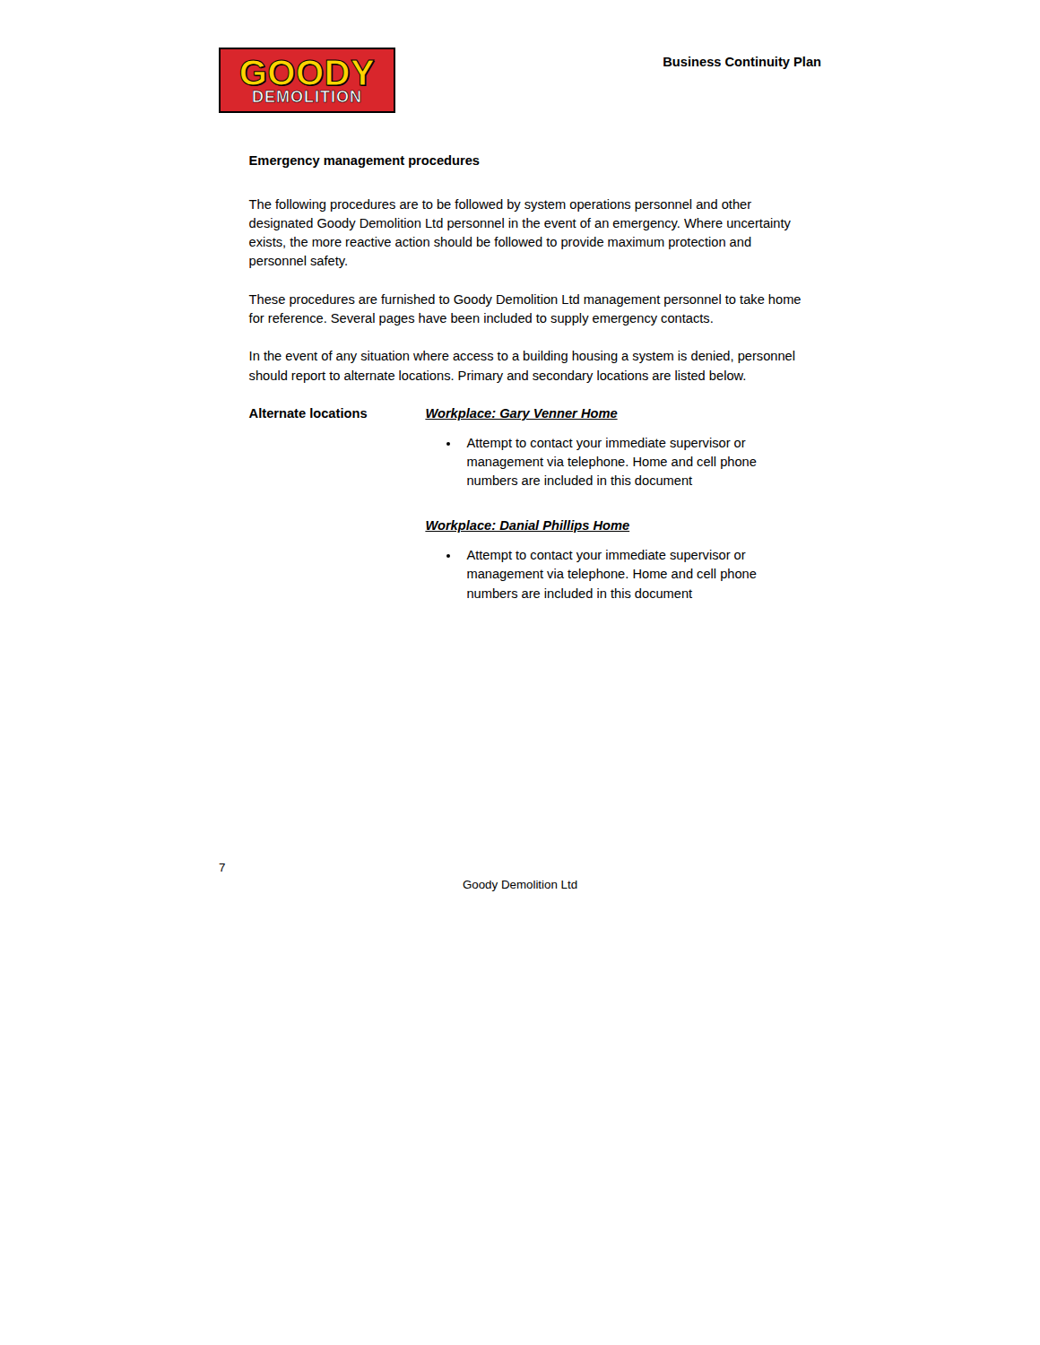GOODY DEMOLITION
Business Continuity Plan
Emergency management procedures
The following procedures are to be followed by system operations personnel and other designated Goody Demolition Ltd personnel in the event of an emergency. Where uncertainty exists, the more reactive action should be followed to provide maximum protection and personnel safety.
These procedures are furnished to Goody Demolition Ltd management personnel to take home for reference. Several pages have been included to supply emergency contacts.
In the event of any situation where access to a building housing a system is denied, personnel should report to alternate locations. Primary and secondary locations are listed below.
Alternate locations
Workplace: Gary Venner Home
Attempt to contact your immediate supervisor or management via telephone. Home and cell phone numbers are included in this document
Workplace: Danial Phillips Home
Attempt to contact your immediate supervisor or management via telephone. Home and cell phone numbers are included in this document
7
Goody Demolition Ltd